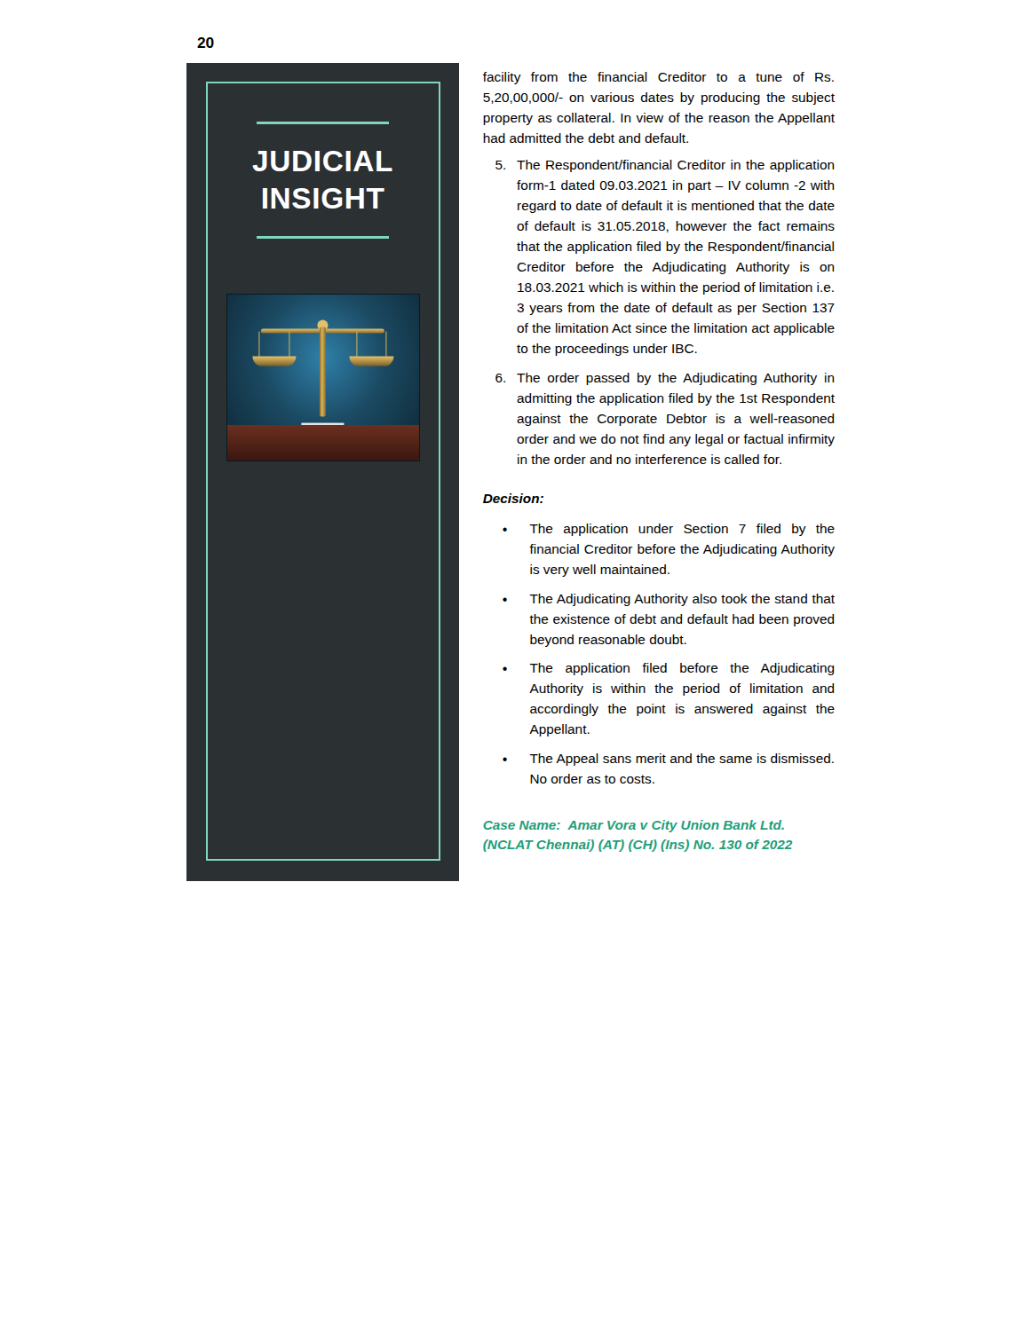20
JUDICIAL
INSIGHT
facility from the financial Creditor to a tune of Rs. 5,20,00,000/- on various dates by producing the subject property as collateral. In view of the reason the Appellant had admitted the debt and default.
The Respondent/financial Creditor in the application form-1 dated 09.03.2021 in part – IV column -2 with regard to date of default it is mentioned that the date of default is 31.05.2018, however the fact remains that the application filed by the Respondent/financial Creditor before the Adjudicating Authority is on 18.03.2021 which is within the period of limitation i.e. 3 years from the date of default as per Section 137 of the limitation Act since the limitation act applicable to the proceedings under IBC.
The order passed by the Adjudicating Authority in admitting the application filed by the 1st Respondent against the Corporate Debtor is a well-reasoned order and we do not find any legal or factual infirmity in the order and no interference is called for.
Decision:
The application under Section 7 filed by the financial Creditor before the Adjudicating Authority is very well maintained.
The Adjudicating Authority also took the stand that the existence of debt and default had been proved beyond reasonable doubt.
The application filed before the Adjudicating Authority is within the period of limitation and accordingly the point is answered against the Appellant.
The Appeal sans merit and the same is dismissed. No order as to costs.
Case Name: Amar Vora v City Union Bank Ltd. (NCLAT Chennai) (AT) (CH) (Ins) No. 130 of 2022